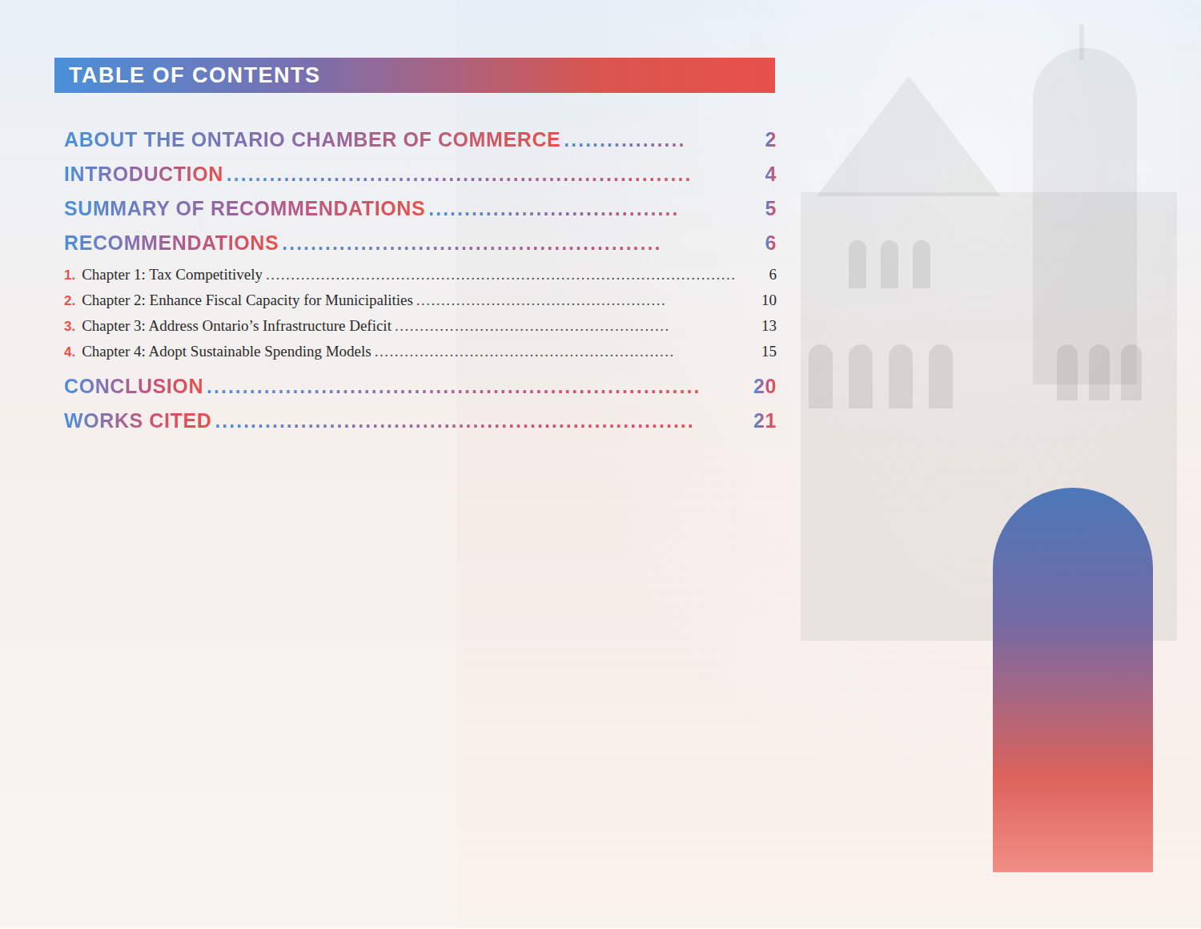TABLE OF CONTENTS
ABOUT THE ONTARIO CHAMBER OF COMMERCE ................. 2
INTRODUCTION ................................................................. 4
SUMMARY OF RECOMMENDATIONS ................................... 5
RECOMMENDATIONS ..................................................... 6
1. Chapter 1: Tax Competitively .............................................................................................. 6
2. Chapter 2: Enhance Fiscal Capacity for Municipalities .................................................. 10
3. Chapter 3: Address Ontario’s Infrastructure Deficit ....................................................... 13
4. Chapter 4: Adopt Sustainable Spending Models ............................................................ 15
CONCLUSION ..................................................................... 20
WORKS CITED ................................................................... 21